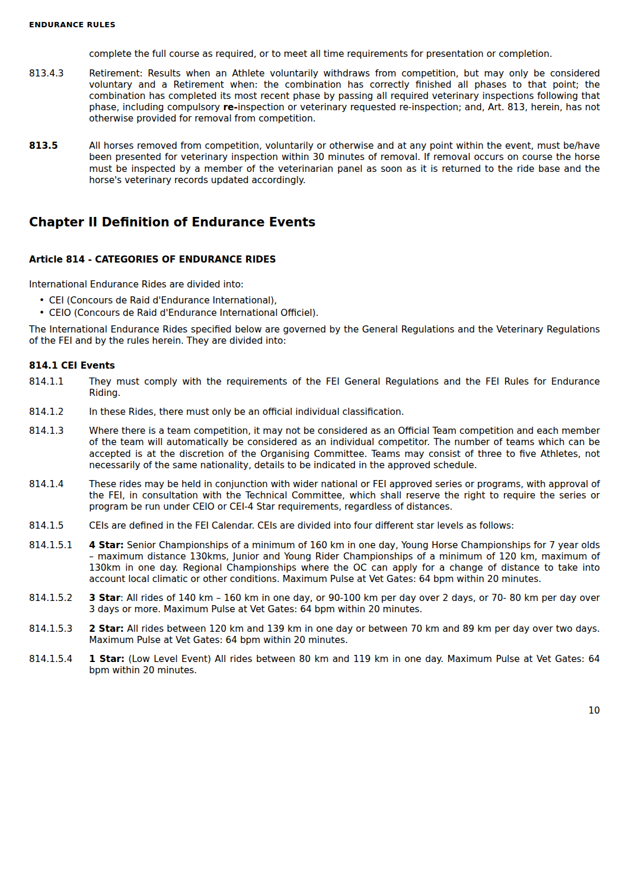ENDURANCE RULES
complete the full course as required, or to meet all time requirements for presentation or completion.
813.4.3
Retirement: Results when an Athlete voluntarily withdraws from competition, but may only be considered voluntary and a Retirement when: the combination has correctly finished all phases to that point; the combination has completed its most recent phase by passing all required veterinary inspections following that phase, including compulsory re-inspection or veterinary requested re-inspection; and, Art. 813, herein, has not otherwise provided for removal from competition.
813.5
All horses removed from competition, voluntarily or otherwise and at any point within the event, must be/have been presented for veterinary inspection within 30 minutes of removal. If removal occurs on course the horse must be inspected by a member of the veterinarian panel as soon as it is returned to the ride base and the horse's veterinary records updated accordingly.
Chapter II Definition of Endurance Events
Article 814 - CATEGORIES OF ENDURANCE RIDES
International Endurance Rides are divided into:
CEI (Concours de Raid d'Endurance International),
CEIO (Concours de Raid d'Endurance International Officiel).
The International Endurance Rides specified below are governed by the General Regulations and the Veterinary Regulations of the FEI and by the rules herein. They are divided into:
814.1 CEI Events
814.1.1
They must comply with the requirements of the FEI General Regulations and the FEI Rules for Endurance Riding.
814.1.2
In these Rides, there must only be an official individual classification.
814.1.3
Where there is a team competition, it may not be considered as an Official Team competition and each member of the team will automatically be considered as an individual competitor. The number of teams which can be accepted is at the discretion of the Organising Committee. Teams may consist of three to five Athletes, not necessarily of the same nationality, details to be indicated in the approved schedule.
814.1.4
These rides may be held in conjunction with wider national or FEI approved series or programs, with approval of the FEI, in consultation with the Technical Committee, which shall reserve the right to require the series or program be run under CEIO or CEI-4 Star requirements, regardless of distances.
814.1.5
CEIs are defined in the FEI Calendar. CEIs are divided into four different star levels as follows:
814.1.5.1
4 Star: Senior Championships of a minimum of 160 km in one day, Young Horse Championships for 7 year olds – maximum distance 130kms, Junior and Young Rider Championships of a minimum of 120 km, maximum of 130km in one day. Regional Championships where the OC can apply for a change of distance to take into account local climatic or other conditions. Maximum Pulse at Vet Gates: 64 bpm within 20 minutes.
814.1.5.2
3 Star: All rides of 140 km – 160 km in one day, or 90-100 km per day over 2 days, or 70- 80 km per day over 3 days or more. Maximum Pulse at Vet Gates: 64 bpm within 20 minutes.
814.1.5.3
2 Star: All rides between 120 km and 139 km in one day or between 70 km and 89 km per day over two days. Maximum Pulse at Vet Gates: 64 bpm within 20 minutes.
814.1.5.4
1 Star: (Low Level Event) All rides between 80 km and 119 km in one day. Maximum Pulse at Vet Gates: 64 bpm within 20 minutes.
10